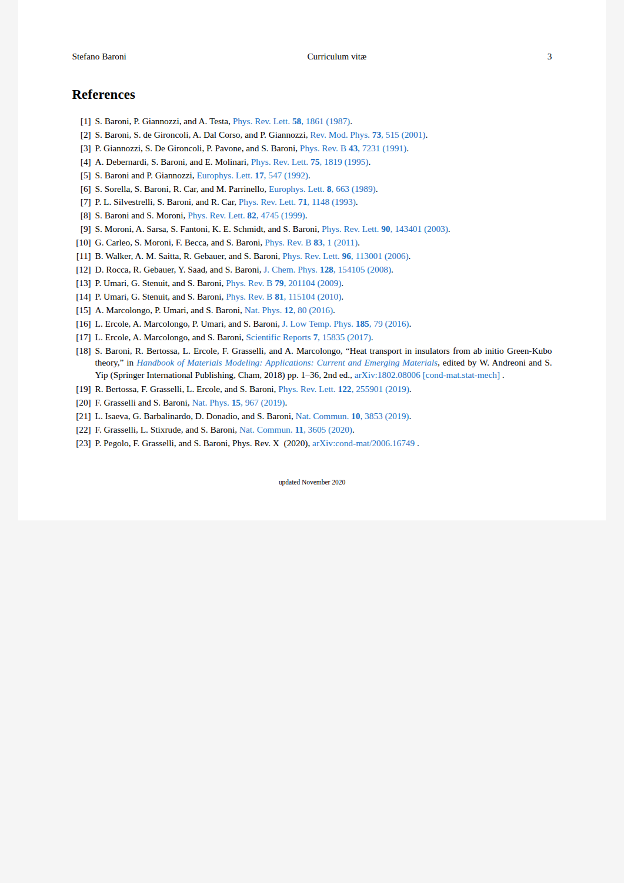Stefano Baroni Curriculum vitæ 3
References
S. Baroni, P. Giannozzi, and A. Testa, Phys. Rev. Lett. 58, 1861 (1987).
S. Baroni, S. de Gironcoli, A. Dal Corso, and P. Giannozzi, Rev. Mod. Phys. 73, 515 (2001).
P. Giannozzi, S. De Gironcoli, P. Pavone, and S. Baroni, Phys. Rev. B 43, 7231 (1991).
A. Debernardi, S. Baroni, and E. Molinari, Phys. Rev. Lett. 75, 1819 (1995).
S. Baroni and P. Giannozzi, Europhys. Lett. 17, 547 (1992).
S. Sorella, S. Baroni, R. Car, and M. Parrinello, Europhys. Lett. 8, 663 (1989).
P. L. Silvestrelli, S. Baroni, and R. Car, Phys. Rev. Lett. 71, 1148 (1993).
S. Baroni and S. Moroni, Phys. Rev. Lett. 82, 4745 (1999).
S. Moroni, A. Sarsa, S. Fantoni, K. E. Schmidt, and S. Baroni, Phys. Rev. Lett. 90, 143401 (2003).
G. Carleo, S. Moroni, F. Becca, and S. Baroni, Phys. Rev. B 83, 1 (2011).
B. Walker, A. M. Saitta, R. Gebauer, and S. Baroni, Phys. Rev. Lett. 96, 113001 (2006).
D. Rocca, R. Gebauer, Y. Saad, and S. Baroni, J. Chem. Phys. 128, 154105 (2008).
P. Umari, G. Stenuit, and S. Baroni, Phys. Rev. B 79, 201104 (2009).
P. Umari, G. Stenuit, and S. Baroni, Phys. Rev. B 81, 115104 (2010).
A. Marcolongo, P. Umari, and S. Baroni, Nat. Phys. 12, 80 (2016).
L. Ercole, A. Marcolongo, P. Umari, and S. Baroni, J. Low Temp. Phys. 185, 79 (2016).
L. Ercole, A. Marcolongo, and S. Baroni, Scientific Reports 7, 15835 (2017).
S. Baroni, R. Bertossa, L. Ercole, F. Grasselli, and A. Marcolongo, “Heat transport in insulators from ab initio Green-Kubo theory,” in Handbook of Materials Modeling: Applications: Current and Emerging Materials, edited by W. Andreoni and S. Yip (Springer International Publishing, Cham, 2018) pp. 1–36, 2nd ed., arXiv:1802.08006 [cond-mat.stat-mech] .
R. Bertossa, F. Grasselli, L. Ercole, and S. Baroni, Phys. Rev. Lett. 122, 255901 (2019).
F. Grasselli and S. Baroni, Nat. Phys. 15, 967 (2019).
L. Isaeva, G. Barbalinardo, D. Donadio, and S. Baroni, Nat. Commun. 10, 3853 (2019).
F. Grasselli, L. Stixrude, and S. Baroni, Nat. Commun. 11, 3605 (2020).
P. Pegolo, F. Grasselli, and S. Baroni, Phys. Rev. X (2020), arXiv:cond-mat/2006.16749 .
updated November 2020